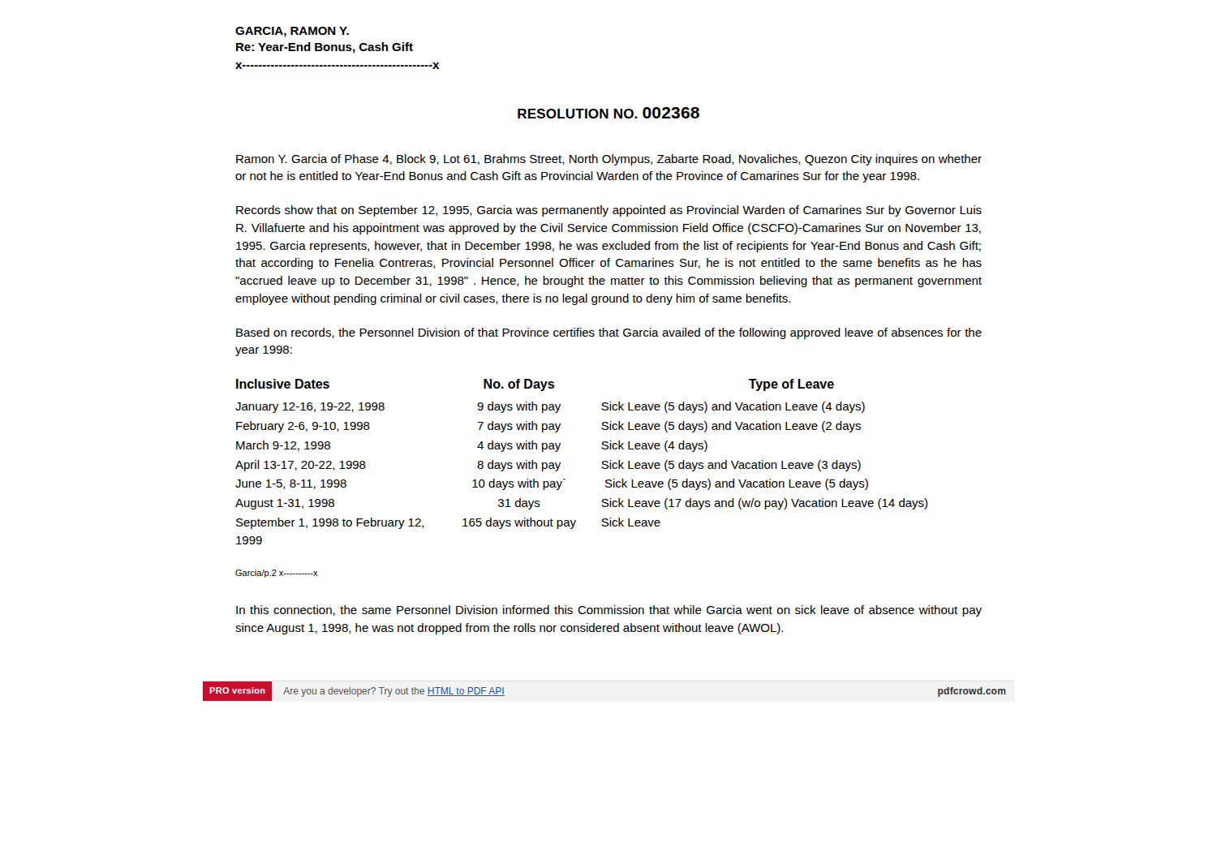GARCIA, RAMON Y.
Re: Year-End Bonus, Cash Gift
x-----------------------------------------------x
RESOLUTION NO. 002368
Ramon Y. Garcia of Phase 4, Block 9, Lot 61, Brahms Street, North Olympus, Zabarte Road, Novaliches, Quezon City inquires on whether or not he is entitled to Year-End Bonus and Cash Gift as Provincial Warden of the Province of Camarines Sur for the year 1998.
Records show that on September 12, 1995, Garcia was permanently appointed as Provincial Warden of Camarines Sur by Governor Luis R. Villafuerte and his appointment was approved by the Civil Service Commission Field Office (CSCFO)-Camarines Sur on November 13, 1995. Garcia represents, however, that in December 1998, he was excluded from the list of recipients for Year-End Bonus and Cash Gift; that according to Fenelia Contreras, Provincial Personnel Officer of Camarines Sur, he is not entitled to the same benefits as he has "accrued leave up to December 31, 1998" . Hence, he brought the matter to this Commission believing that as permanent government employee without pending criminal or civil cases, there is no legal ground to deny him of same benefits.
Based on records, the Personnel Division of that Province certifies that Garcia availed of the following approved leave of absences for the year 1998:
| Inclusive Dates | No. of Days | Type of Leave |
| --- | --- | --- |
| January 12-16, 19-22, 1998 | 9 days with pay | Sick Leave (5 days) and Vacation Leave (4 days) |
| February 2-6, 9-10, 1998 | 7 days with pay | Sick Leave (5 days) and Vacation Leave (2 days |
| March 9-12, 1998 | 4 days with pay | Sick Leave (4 days) |
| April 13-17, 20-22, 1998 | 8 days with pay | Sick Leave (5 days and Vacation Leave (3 days) |
| June 1-5, 8-11, 1998 | 10 days with pay` | Sick Leave (5 days) and Vacation Leave (5 days) |
| August 1-31, 1998 | 31 days | Sick Leave (17 days and (w/o pay) Vacation Leave (14 days) |
| September 1, 1998 to February 12, 1999 | 165 days without pay | Sick Leave |
Garcia/p.2 x----------x
In this connection, the same Personnel Division informed this Commission that while Garcia went on sick leave of absence without pay since August 1, 1998, he was not dropped from the rolls nor considered absent without leave (AWOL).
PRO version Are you a developer? Try out the HTML to PDF API pdfcrowd.com